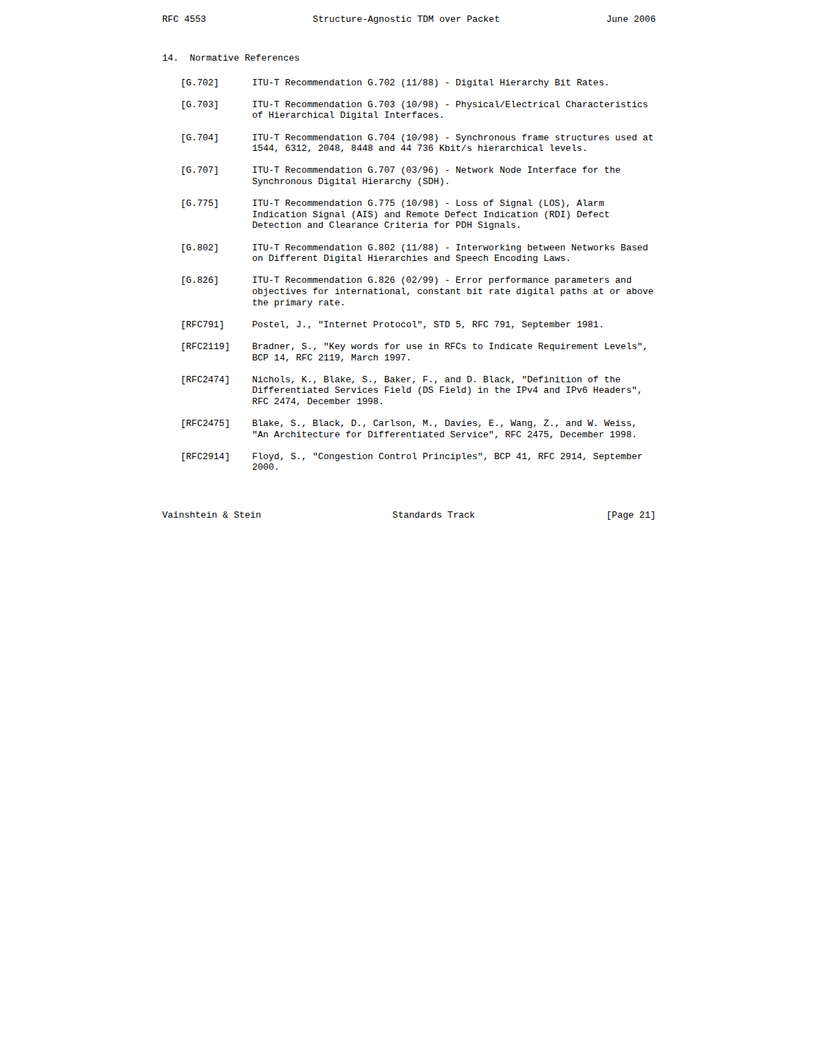RFC 4553 Structure-Agnostic TDM over Packet June 2006
14. Normative References
[G.702]
ITU-T Recommendation G.702 (11/88) - Digital Hierarchy Bit Rates.
[G.703]
ITU-T Recommendation G.703 (10/98) - Physical/Electrical Characteristics of Hierarchical Digital Interfaces.
[G.704]
ITU-T Recommendation G.704 (10/98) - Synchronous frame structures used at 1544, 6312, 2048, 8448 and 44 736 Kbit/s hierarchical levels.
[G.707]
ITU-T Recommendation G.707 (03/96) - Network Node Interface for the Synchronous Digital Hierarchy (SDH).
[G.775]
ITU-T Recommendation G.775 (10/98) - Loss of Signal (LOS), Alarm Indication Signal (AIS) and Remote Defect Indication (RDI) Defect Detection and Clearance Criteria for PDH Signals.
[G.802]
ITU-T Recommendation G.802 (11/88) - Interworking between Networks Based on Different Digital Hierarchies and Speech Encoding Laws.
[G.826]
ITU-T Recommendation G.826 (02/99) - Error performance parameters and objectives for international, constant bit rate digital paths at or above the primary rate.
[RFC791]
Postel, J., "Internet Protocol", STD 5, RFC 791, September 1981.
[RFC2119]
Bradner, S., "Key words for use in RFCs to Indicate Requirement Levels", BCP 14, RFC 2119, March 1997.
[RFC2474]
Nichols, K., Blake, S., Baker, F., and D. Black, "Definition of the Differentiated Services Field (DS Field) in the IPv4 and IPv6 Headers", RFC 2474, December 1998.
[RFC2475]
Blake, S., Black, D., Carlson, M., Davies, E., Wang, Z., and W. Weiss, "An Architecture for Differentiated Service", RFC 2475, December 1998.
[RFC2914]
Floyd, S., "Congestion Control Principles", BCP 41, RFC 2914, September 2000.
Vainshtein & Stein Standards Track [Page 21]